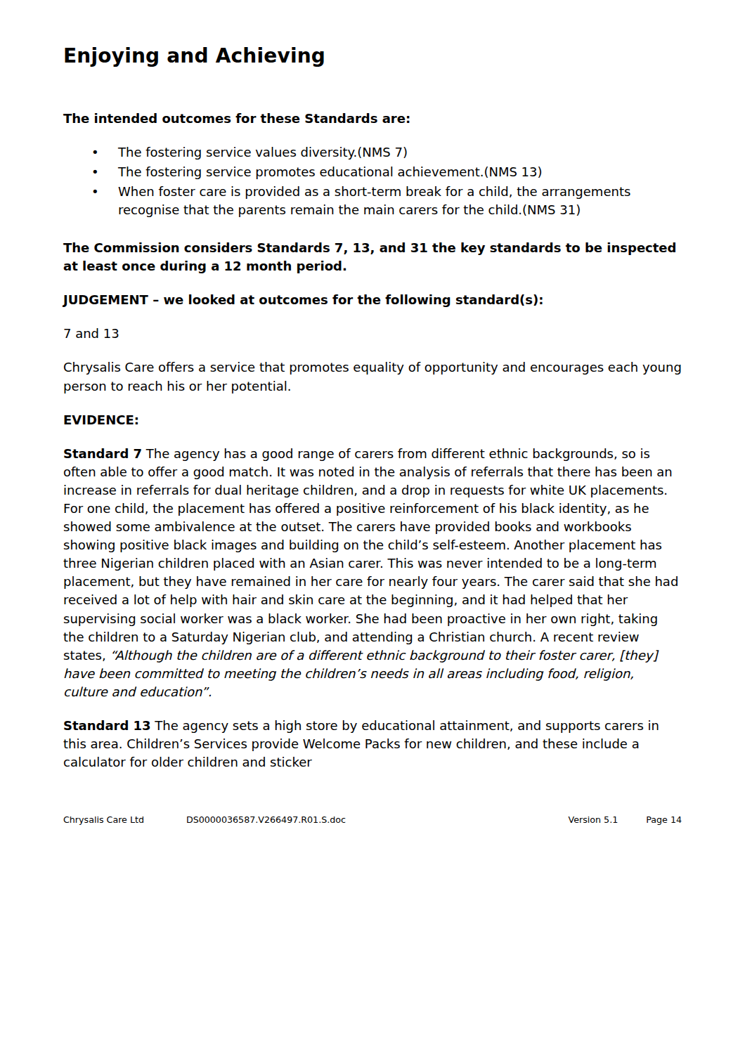Enjoying and Achieving
The intended outcomes for these Standards are:
The fostering service values diversity.(NMS 7)
The fostering service promotes educational achievement.(NMS 13)
When foster care is provided as a short-term break for a child, the arrangements recognise that the parents remain the main carers for the child.(NMS 31)
The Commission considers Standards 7, 13, and 31 the key standards to be inspected at least once during a 12 month period.
JUDGEMENT – we looked at outcomes for the following standard(s):
7 and 13
Chrysalis Care offers a service that promotes equality of opportunity and encourages each young person to reach his or her potential.
EVIDENCE:
Standard 7 The agency has a good range of carers from different ethnic backgrounds, so is often able to offer a good match. It was noted in the analysis of referrals that there has been an increase in referrals for dual heritage children, and a drop in requests for white UK placements. For one child, the placement has offered a positive reinforcement of his black identity, as he showed some ambivalence at the outset. The carers have provided books and workbooks showing positive black images and building on the child’s self-esteem. Another placement has three Nigerian children placed with an Asian carer. This was never intended to be a long-term placement, but they have remained in her care for nearly four years. The carer said that she had received a lot of help with hair and skin care at the beginning, and it had helped that her supervising social worker was a black worker. She had been proactive in her own right, taking the children to a Saturday Nigerian club, and attending a Christian church. A recent review states, “Although the children are of a different ethnic background to their foster carer, [they] have been committed to meeting the children’s needs in all areas including food, religion, culture and education”.
Standard 13 The agency sets a high store by educational attainment, and supports carers in this area. Children’s Services provide Welcome Packs for new children, and these include a calculator for older children and sticker
Chrysalis Care Ltd DS0000036587.V266497.R01.S.doc Version 5.1 Page 14